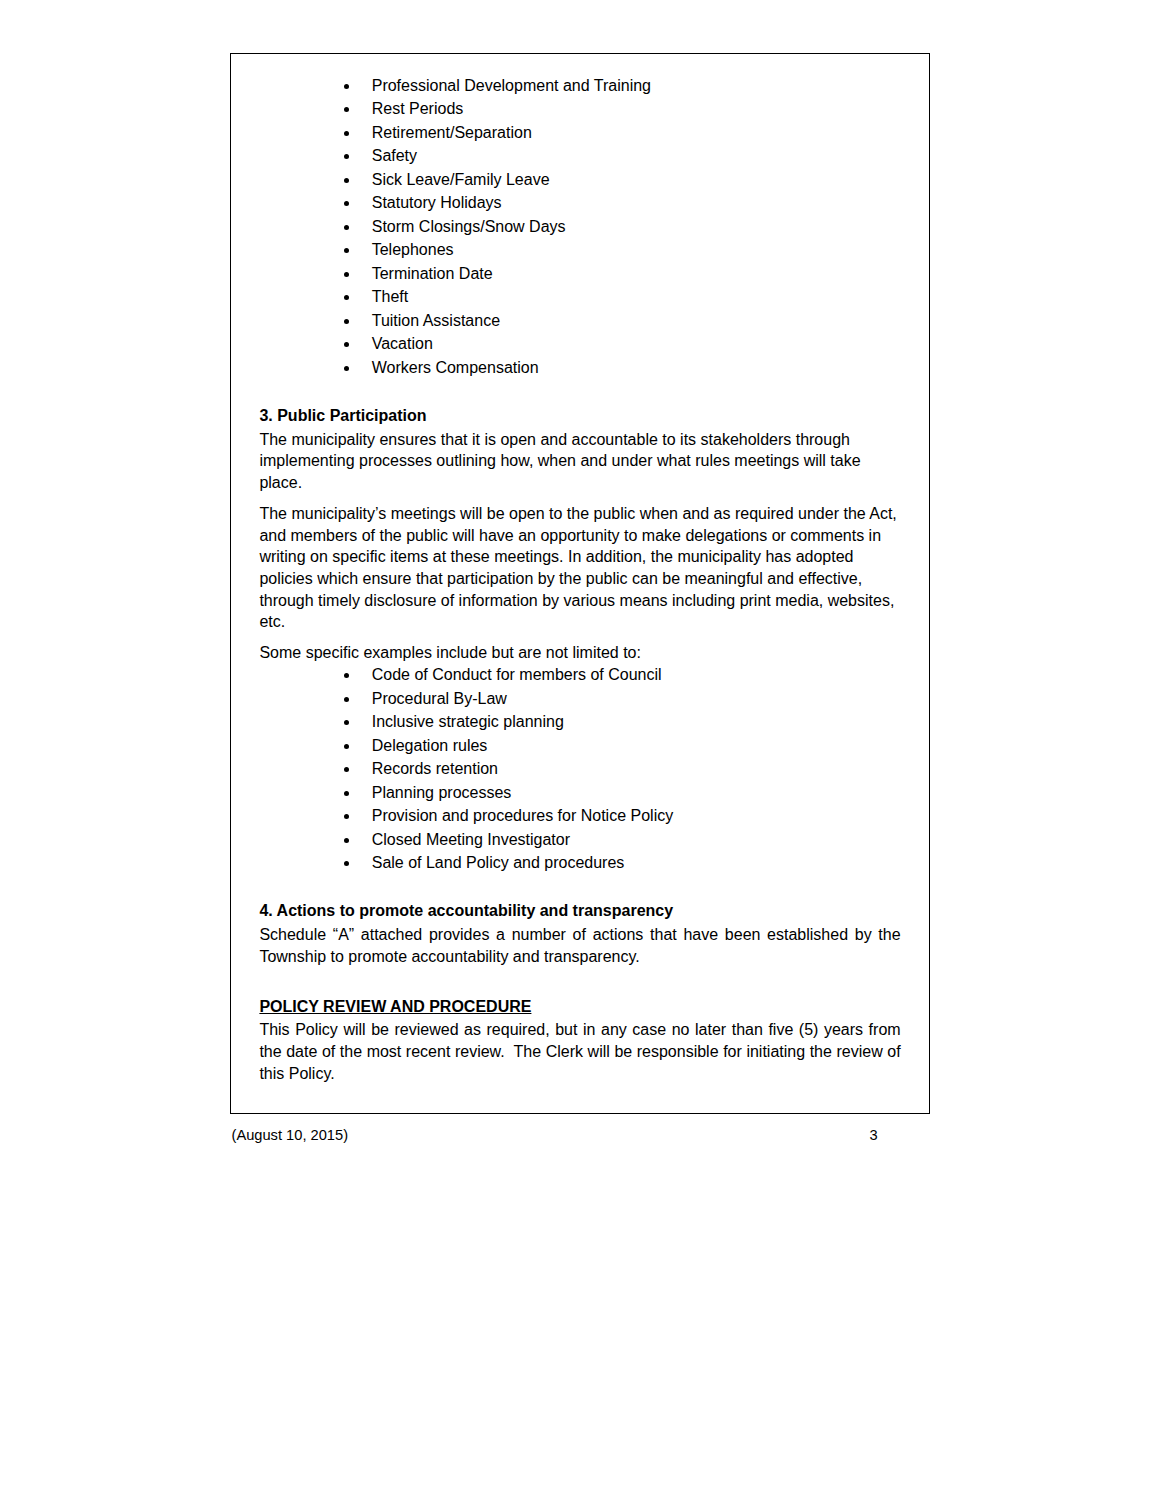Professional Development and Training
Rest Periods
Retirement/Separation
Safety
Sick Leave/Family Leave
Statutory Holidays
Storm Closings/Snow Days
Telephones
Termination Date
Theft
Tuition Assistance
Vacation
Workers Compensation
3. Public Participation
The municipality ensures that it is open and accountable to its stakeholders through implementing processes outlining how, when and under what rules meetings will take place.
The municipality’s meetings will be open to the public when and as required under the Act, and members of the public will have an opportunity to make delegations or comments in writing on specific items at these meetings. In addition, the municipality has adopted policies which ensure that participation by the public can be meaningful and effective, through timely disclosure of information by various means including print media, websites, etc.
Some specific examples include but are not limited to:
Code of Conduct for members of Council
Procedural By-Law
Inclusive strategic planning
Delegation rules
Records retention
Planning processes
Provision and procedures for Notice Policy
Closed Meeting Investigator
Sale of Land Policy and procedures
4. Actions to promote accountability and transparency
Schedule “A” attached provides a number of actions that have been established by the Township to promote accountability and transparency.
POLICY REVIEW AND PROCEDURE
This Policy will be reviewed as required, but in any case no later than five (5) years from the date of the most recent review. The Clerk will be responsible for initiating the review of this Policy.
(August 10, 2015)
3